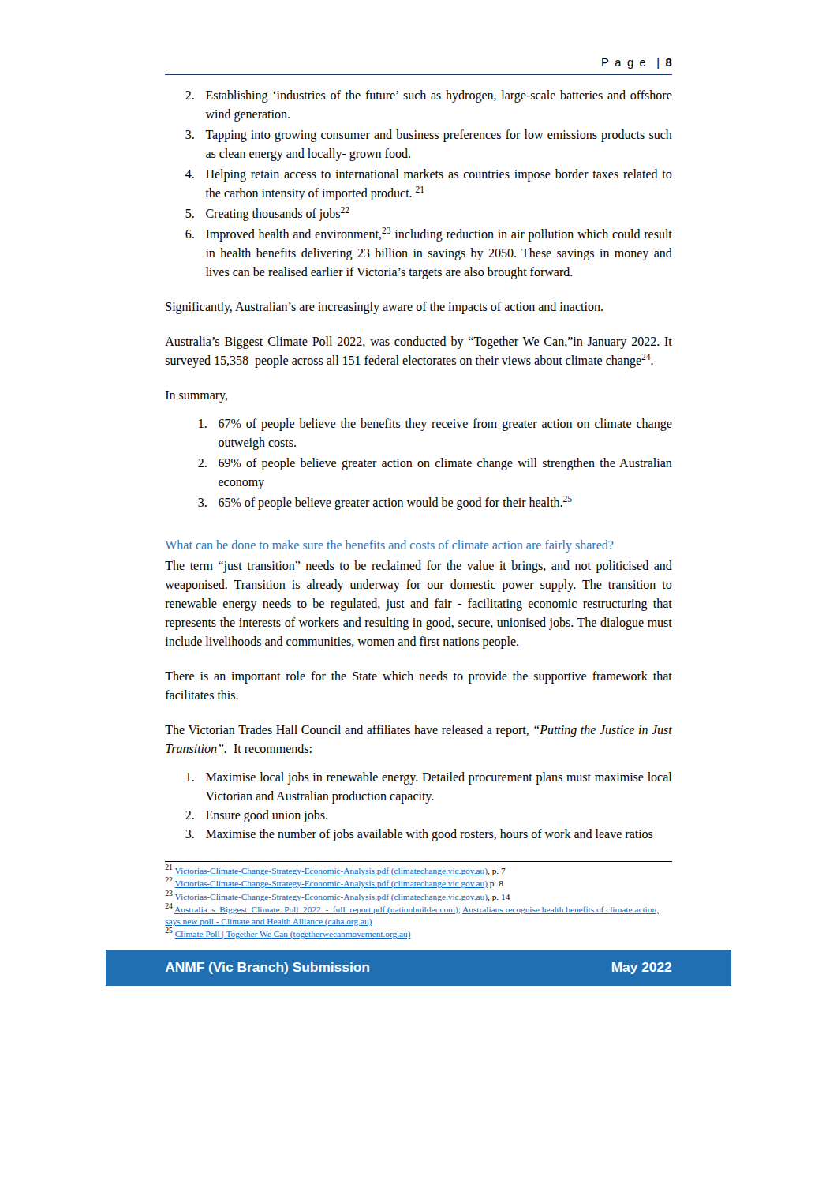P a g e | 8
Establishing ‘industries of the future’ such as hydrogen, large-scale batteries and offshore wind generation.
Tapping into growing consumer and business preferences for low emissions products such as clean energy and locally- grown food.
Helping retain access to international markets as countries impose border taxes related to the carbon intensity of imported product. 21
Creating thousands of jobs22
Improved health and environment,23 including reduction in air pollution which could result in health benefits delivering 23 billion in savings by 2050. These savings in money and lives can be realised earlier if Victoria’s targets are also brought forward.
Significantly, Australian’s are increasingly aware of the impacts of action and inaction.
Australia’s Biggest Climate Poll 2022, was conducted by “Together We Can,”in January 2022. It surveyed 15,358 people across all 151 federal electorates on their views about climate change24.
In summary,
67% of people believe the benefits they receive from greater action on climate change outweigh costs.
69% of people believe greater action on climate change will strengthen the Australian economy
65% of people believe greater action would be good for their health.25
What can be done to make sure the benefits and costs of climate action are fairly shared?
The term “just transition” needs to be reclaimed for the value it brings, and not politicised and weaponised. Transition is already underway for our domestic power supply. The transition to renewable energy needs to be regulated, just and fair - facilitating economic restructuring that represents the interests of workers and resulting in good, secure, unionised jobs. The dialogue must include livelihoods and communities, women and first nations people.
There is an important role for the State which needs to provide the supportive framework that facilitates this.
The Victorian Trades Hall Council and affiliates have released a report, “Putting the Justice in Just Transition”. It recommends:
Maximise local jobs in renewable energy. Detailed procurement plans must maximise local Victorian and Australian production capacity.
Ensure good union jobs.
Maximise the number of jobs available with good rosters, hours of work and leave ratios
21 Victorias-Climate-Change-Strategy-Economic-Analysis.pdf (climatechange.vic.gov.au), p. 7
22 Victorias-Climate-Change-Strategy-Economic-Analysis.pdf (climatechange.vic.gov.au) p. 8
23 Victorias-Climate-Change-Strategy-Economic-Analysis.pdf (climatechange.vic.gov.au), p. 14
24 Australia_s_Biggest_Climate_Poll_2022_-_full_report.pdf (nationbuilder.com); Australians recognise health benefits of climate action, says new poll - Climate and Health Alliance (caha.org.au)
25 Climate Poll | Together We Can (togetherwecanmovement.org.au)
ANMF (Vic Branch) Submission May 2022